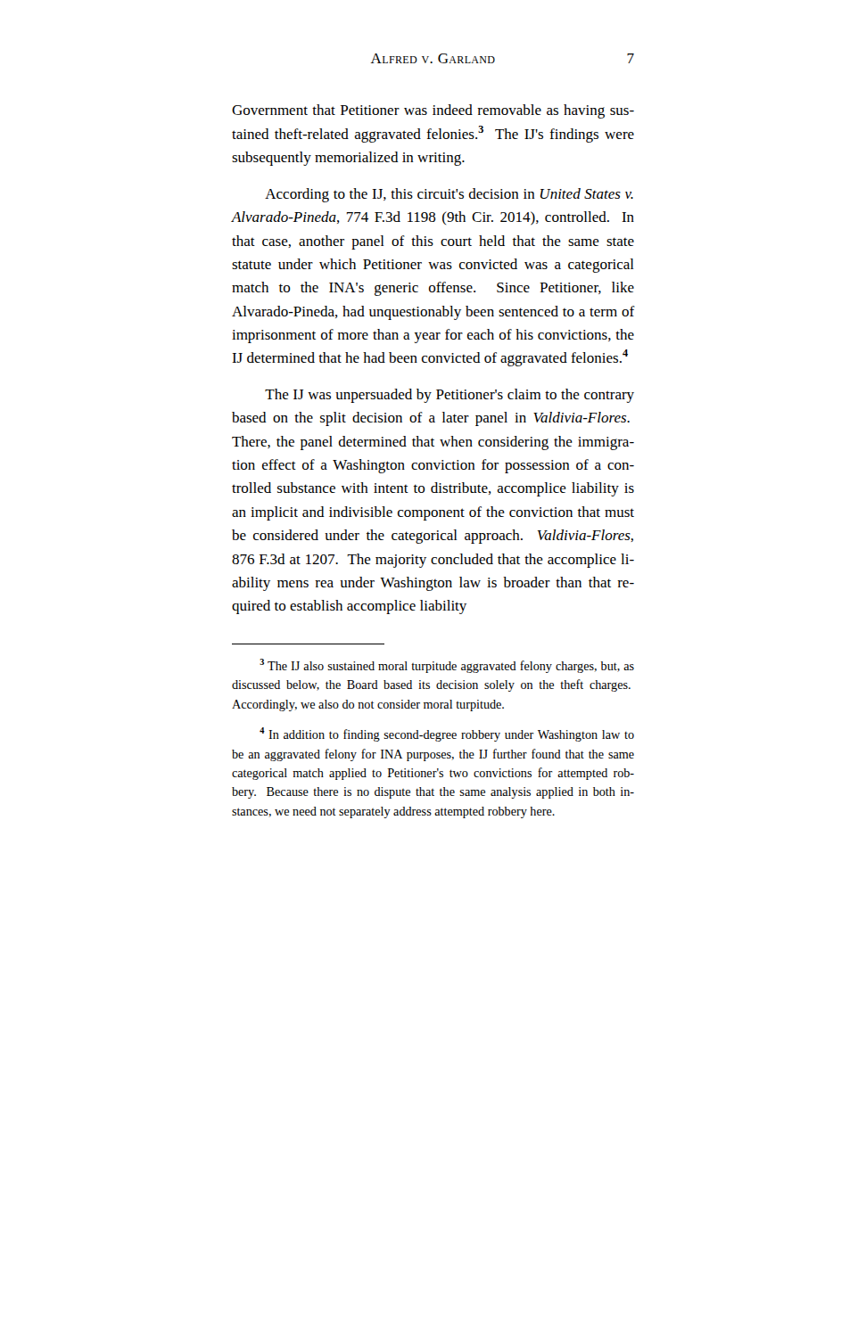Alfred v. Garland 7
Government that Petitioner was indeed removable as having sustained theft-related aggravated felonies.3 The IJ's findings were subsequently memorialized in writing.
According to the IJ, this circuit's decision in United States v. Alvarado-Pineda, 774 F.3d 1198 (9th Cir. 2014), controlled. In that case, another panel of this court held that the same state statute under which Petitioner was convicted was a categorical match to the INA's generic offense. Since Petitioner, like Alvarado-Pineda, had unquestionably been sentenced to a term of imprisonment of more than a year for each of his convictions, the IJ determined that he had been convicted of aggravated felonies.4
The IJ was unpersuaded by Petitioner's claim to the contrary based on the split decision of a later panel in Valdivia-Flores. There, the panel determined that when considering the immigration effect of a Washington conviction for possession of a controlled substance with intent to distribute, accomplice liability is an implicit and indivisible component of the conviction that must be considered under the categorical approach. Valdivia-Flores, 876 F.3d at 1207. The majority concluded that the accomplice liability mens rea under Washington law is broader than that required to establish accomplice liability
3 The IJ also sustained moral turpitude aggravated felony charges, but, as discussed below, the Board based its decision solely on the theft charges. Accordingly, we also do not consider moral turpitude.
4 In addition to finding second-degree robbery under Washington law to be an aggravated felony for INA purposes, the IJ further found that the same categorical match applied to Petitioner's two convictions for attempted robbery. Because there is no dispute that the same analysis applied in both instances, we need not separately address attempted robbery here.